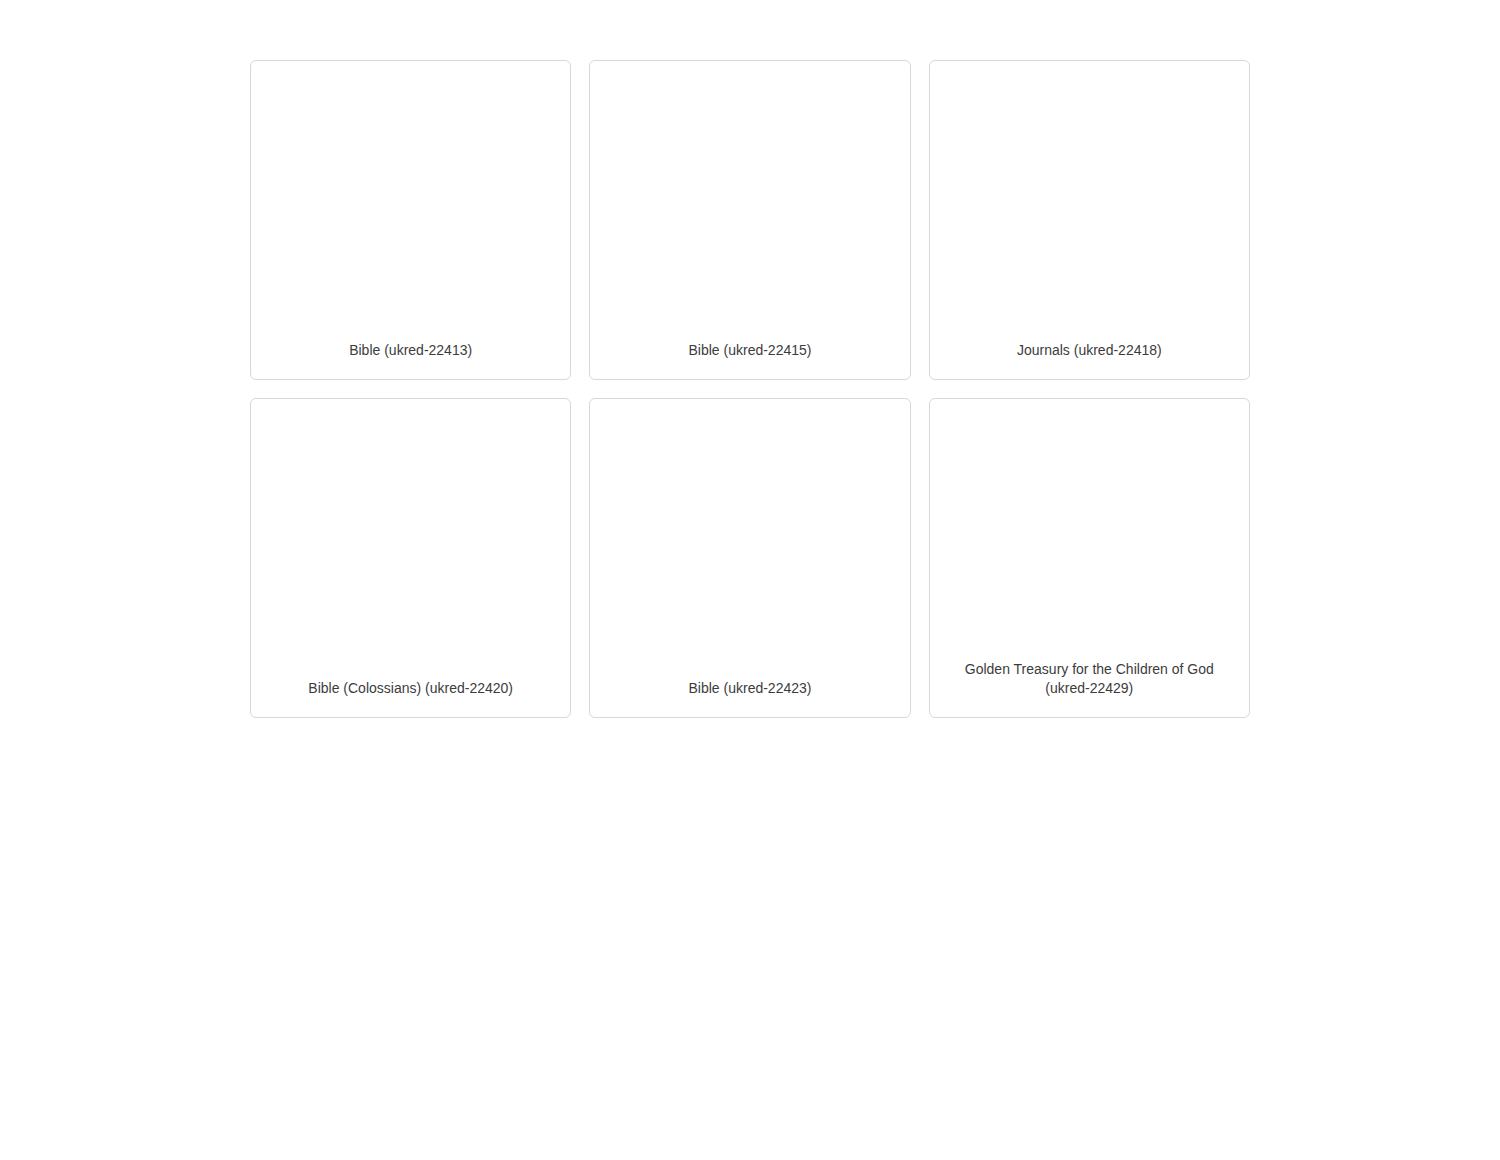Bible (ukred-22413)
Bible (ukred-22415)
Journals (ukred-22418)
Bible (Colossians) (ukred-22420)
Bible (ukred-22423)
Golden Treasury for the Children of God (ukred-22429)